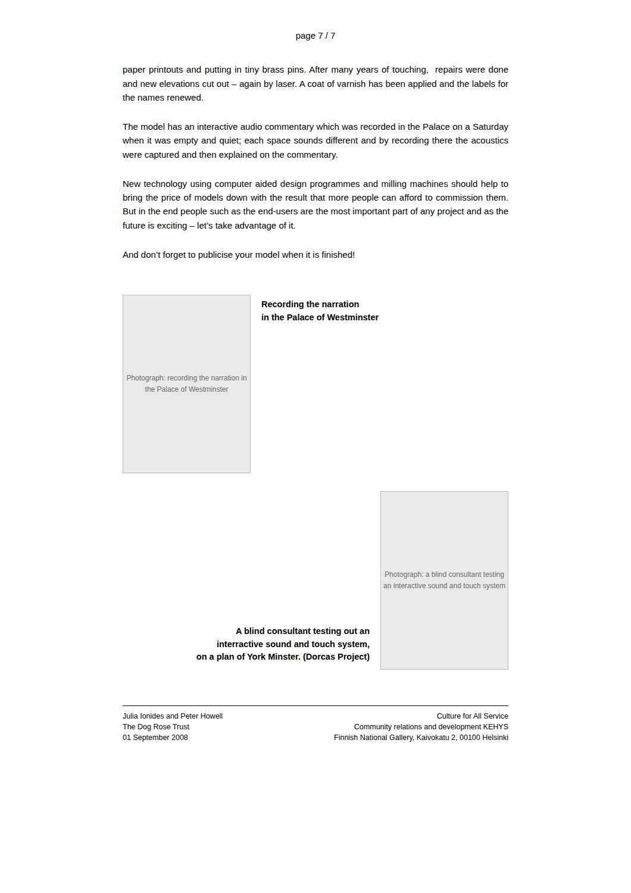page 7 / 7
paper printouts and putting in tiny brass pins. After many years of touching, repairs were done and new elevations cut out – again by laser. A coat of varnish has been applied and the labels for the names renewed.
The model has an interactive audio commentary which was recorded in the Palace on a Saturday when it was empty and quiet; each space sounds different and by recording there the acoustics were captured and then explained on the commentary.
New technology using computer aided design programmes and milling machines should help to bring the price of models down with the result that more people can afford to commission them. But in the end people such as the end-users are the most important part of any project and as the future is exciting – let’s take advantage of it.
And don’t forget to publicise your model when it is finished!
Photograph: recording the narration in the Palace of Westminster
Recording the narration
in the Palace of Westminster
A blind consultant testing out an
interractive sound and touch system,
on a plan of York Minster. (Dorcas Project)
Photograph: a blind consultant testing an interactive sound and touch system
Julia Ionides and Peter Howell
The Dog Rose Trust
01 September 2008
Culture for All Service
Community relations and development KEHYS
Finnish National Gallery, Kaivokatu 2, 00100 Helsinki